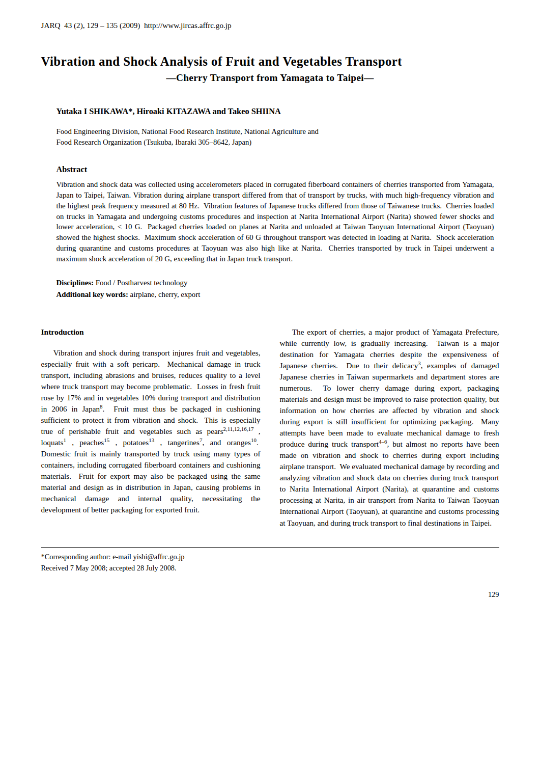JARQ 43 (2), 129 – 135 (2009) http://www.jircas.affrc.go.jp
Vibration and Shock Analysis of Fruit and Vegetables Transport
—Cherry Transport from Yamagata to Taipei—
Yutaka I SHIKAWA*, Hiroaki KITAZAWA and Takeo SHIINA
Food Engineering Division, National Food Research Institute, National Agriculture and
Food Research Organization (Tsukuba, Ibaraki 305–8642, Japan)
Abstract
Vibration and shock data was collected using accelerometers placed in corrugated fiberboard containers of cherries transported from Yamagata, Japan to Taipei, Taiwan. Vibration during airplane transport differed from that of transport by trucks, with much high-frequency vibration and the highest peak frequency measured at 80 Hz. Vibration features of Japanese trucks differed from those of Taiwanese trucks. Cherries loaded on trucks in Yamagata and undergoing customs procedures and inspection at Narita International Airport (Narita) showed fewer shocks and lower acceleration, < 10 G. Packaged cherries loaded on planes at Narita and unloaded at Taiwan Taoyuan International Airport (Taoyuan) showed the highest shocks. Maximum shock acceleration of 60 G throughout transport was detected in loading at Narita. Shock acceleration during quarantine and customs procedures at Taoyuan was also high like at Narita. Cherries transported by truck in Taipei underwent a maximum shock acceleration of 20 G, exceeding that in Japan truck transport.
Disciplines: Food / Postharvest technology
Additional key words: airplane, cherry, export
Introduction
Vibration and shock during transport injures fruit and vegetables, especially fruit with a soft pericarp. Mechanical damage in truck transport, including abrasions and bruises, reduces quality to a level where truck transport may become problematic. Losses in fresh fruit rose by 17% and in vegetables 10% during transport and distribution in 2006 in Japan8. Fruit must thus be packaged in cushioning sufficient to protect it from vibration and shock. This is especially true of perishable fruit and vegetables such as pears2,11,12,16,17 , loquats1 , peaches15 , potatoes13 , tangerines7, and oranges10. Domestic fruit is mainly transported by truck using many types of containers, including corrugated fiberboard containers and cushioning materials. Fruit for export may also be packaged using the same material and design as in distribution in Japan, causing problems in mechanical damage and internal quality, necessitating the development of better packaging for exported fruit.
The export of cherries, a major product of Yamagata Prefecture, while currently low, is gradually increasing. Taiwan is a major destination for Yamagata cherries despite the expensiveness of Japanese cherries. Due to their delicacy3, examples of damaged Japanese cherries in Taiwan supermarkets and department stores are numerous. To lower cherry damage during export, packaging materials and design must be improved to raise protection quality, but information on how cherries are affected by vibration and shock during export is still insufficient for optimizing packaging. Many attempts have been made to evaluate mechanical damage to fresh produce during truck transport4–6, but almost no reports have been made on vibration and shock to cherries during export including airplane transport. We evaluated mechanical damage by recording and analyzing vibration and shock data on cherries during truck transport to Narita International Airport (Narita), at quarantine and customs processing at Narita, in air transport from Narita to Taiwan Taoyuan International Airport (Taoyuan), at quarantine and customs processing at Taoyuan, and during truck transport to final destinations in Taipei.
*Corresponding author: e-mail yishi@affrc.go.jp
Received 7 May 2008; accepted 28 July 2008.
129